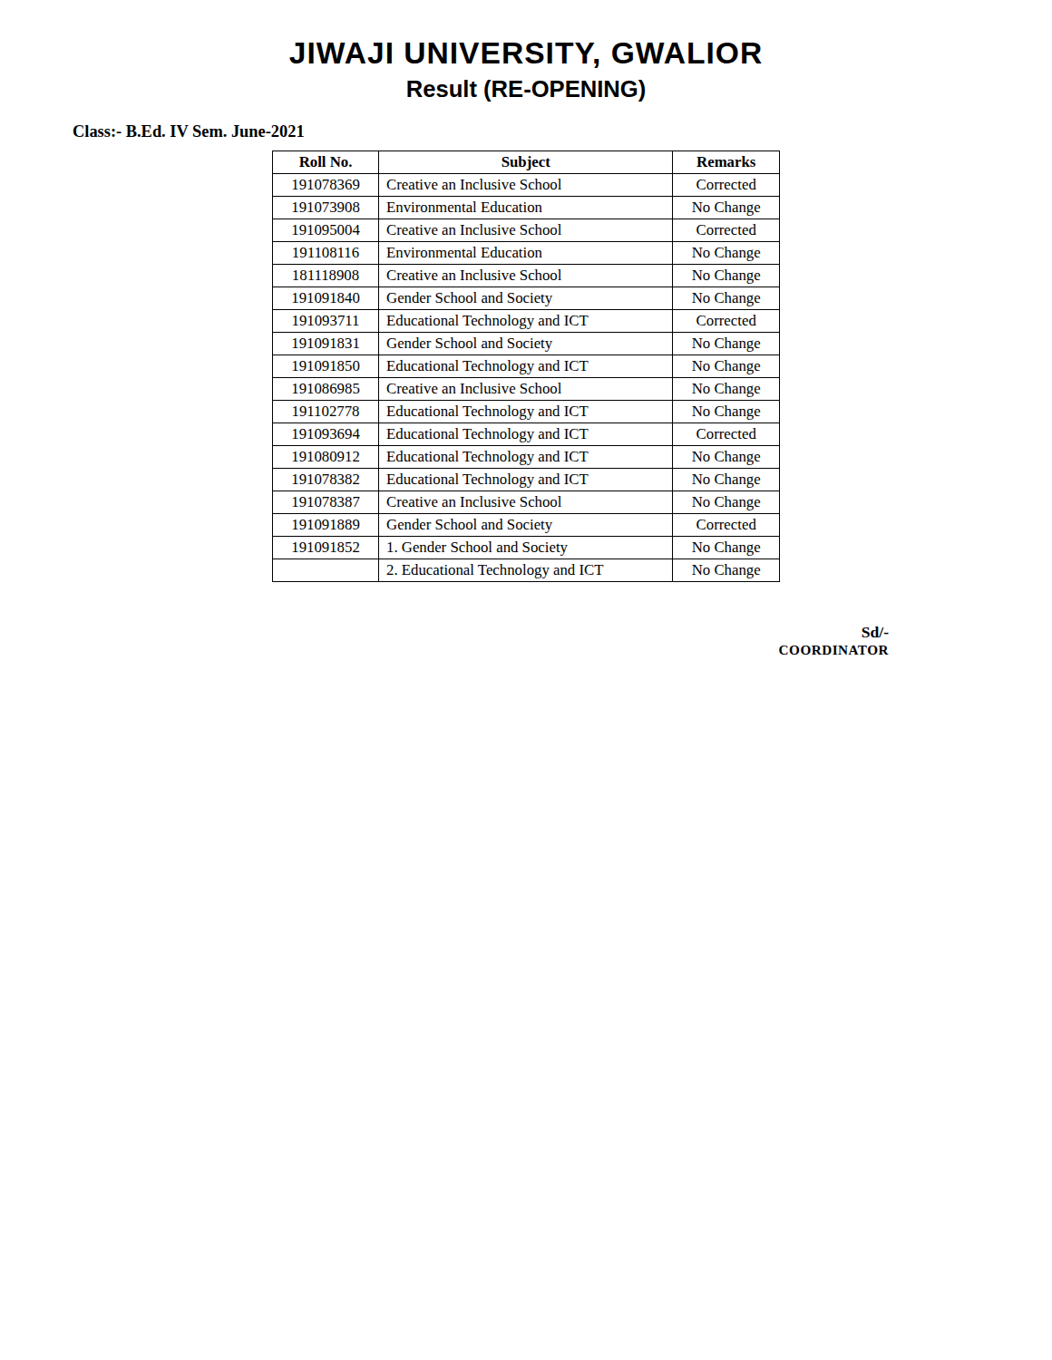JIWAJI UNIVERSITY, GWALIOR
Result (RE-OPENING)
Class:- B.Ed. IV Sem. June-2021
| Roll No. | Subject | Remarks |
| --- | --- | --- |
| 191078369 | Creative an Inclusive School | Corrected |
| 191073908 | Environmental Education | No Change |
| 191095004 | Creative an Inclusive School | Corrected |
| 191108116 | Environmental Education | No Change |
| 181118908 | Creative an Inclusive School | No Change |
| 191091840 | Gender School and Society | No Change |
| 191093711 | Educational Technology and ICT | Corrected |
| 191091831 | Gender School and Society | No Change |
| 191091850 | Educational Technology and ICT | No Change |
| 191086985 | Creative an Inclusive School | No Change |
| 191102778 | Educational Technology and ICT | No Change |
| 191093694 | Educational Technology and ICT | Corrected |
| 191080912 | Educational Technology and ICT | No Change |
| 191078382 | Educational Technology and ICT | No Change |
| 191078387 | Creative an Inclusive School | No Change |
| 191091889 | Gender School and Society | Corrected |
| 191091852 | 1. Gender School and Society | No Change |
| | 2. Educational Technology and ICT | No Change |
Sd/-
COORDINATOR